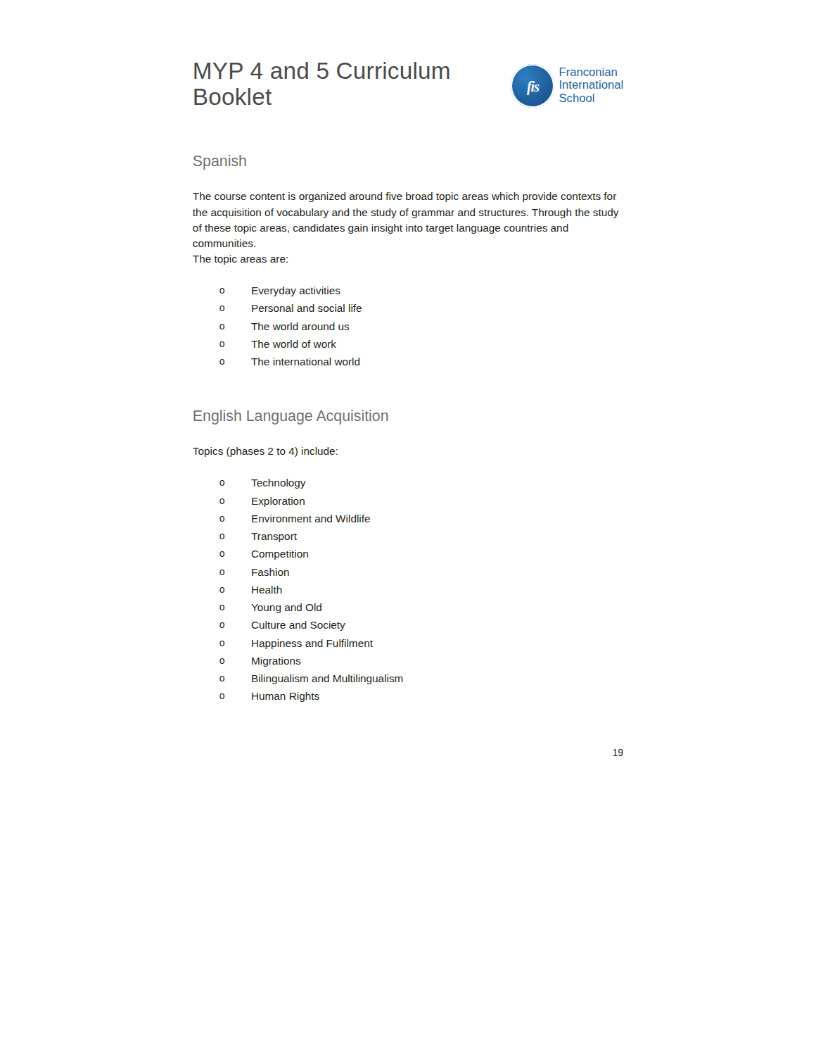MYP 4 and 5 Curriculum Booklet
Franconian International School
Spanish
The course content is organized around five broad topic areas which provide contexts for the acquisition of vocabulary and the study of grammar and structures. Through the study of these topic areas, candidates gain insight into target language countries and communities.
The topic areas are:
Everyday activities
Personal and social life
The world around us
The world of work
The international world
English Language Acquisition
Topics (phases 2 to 4) include:
Technology
Exploration
Environment and Wildlife
Transport
Competition
Fashion
Health
Young and Old
Culture and Society
Happiness and Fulfilment
Migrations
Bilingualism and Multilingualism
Human Rights
19